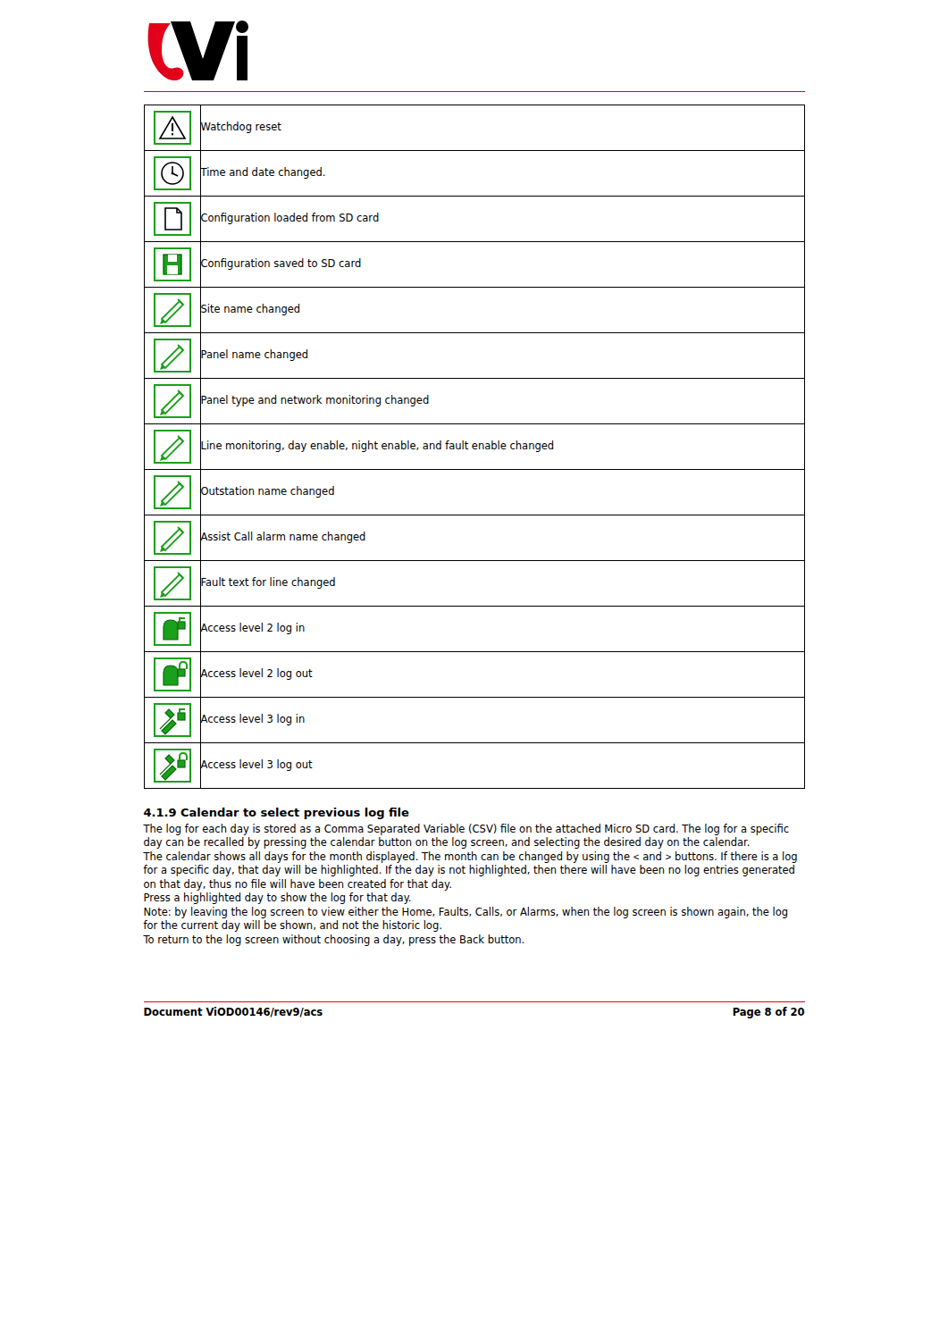| | Watchdog reset |
| | Time and date changed. |
| | Configuration loaded from SD card |
| | Configuration saved to SD card |
| | Site name changed |
| | Panel name changed |
| | Panel type and network monitoring changed |
| | Line monitoring, day enable, night enable, and fault enable changed |
| | Outstation name changed |
| | Assist Call alarm name changed |
| | Fault text for line changed |
| | Access level 2 log in |
| | Access level 2 log out |
| | Access level 3 log in |
| | Access level 3 log out |
4.1.9 Calendar to select previous log file
The log for each day is stored as a Comma Separated Variable (CSV) file on the attached Micro SD card. The log for a specific day can be recalled by pressing the calendar button on the log screen, and selecting the desired day on the calendar.
The calendar shows all days for the month displayed. The month can be changed by using the < and > buttons. If there is a log for a specific day, that day will be highlighted. If the day is not highlighted, then there will have been no log entries generated on that day, thus no file will have been created for that day.
Press a highlighted day to show the log for that day.
Note: by leaving the log screen to view either the Home, Faults, Calls, or Alarms, when the log screen is shown again, the log for the current day will be shown, and not the historic log.
To return to the log screen without choosing a day, press the Back button.
Document ViOD00146/rev9/acs Page 8 of 20